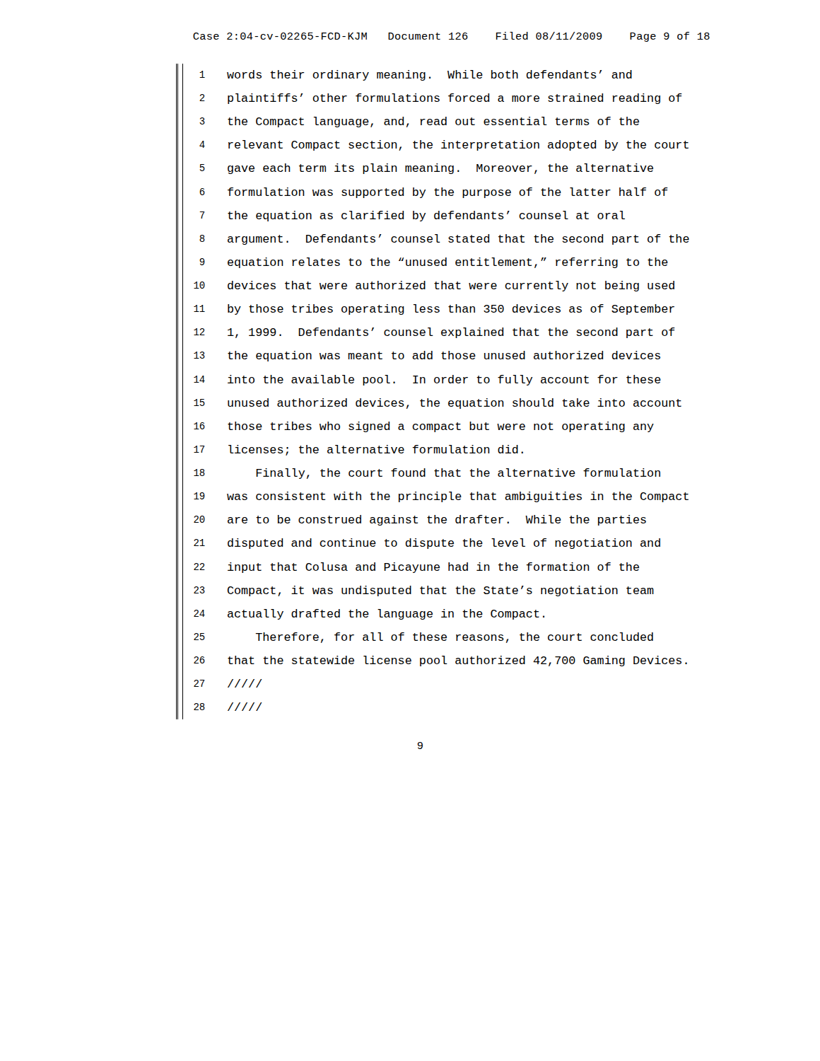Case 2:04-cv-02265-FCD-KJM Document 126 Filed 08/11/2009 Page 9 of 18
words their ordinary meaning. While both defendants’ and
plaintiffs’ other formulations forced a more strained reading of
the Compact language, and, read out essential terms of the
relevant Compact section, the interpretation adopted by the court
gave each term its plain meaning. Moreover, the alternative
formulation was supported by the purpose of the latter half of
the equation as clarified by defendants’ counsel at oral
argument. Defendants’ counsel stated that the second part of the
equation relates to the “unused entitlement,” referring to the
devices that were authorized that were currently not being used
by those tribes operating less than 350 devices as of September
1, 1999. Defendants’ counsel explained that the second part of
the equation was meant to add those unused authorized devices
into the available pool. In order to fully account for these
unused authorized devices, the equation should take into account
those tribes who signed a compact but were not operating any
licenses; the alternative formulation did.
Finally, the court found that the alternative formulation
was consistent with the principle that ambiguities in the Compact
are to be construed against the drafter. While the parties
disputed and continue to dispute the level of negotiation and
input that Colusa and Picayune had in the formation of the
Compact, it was undisputed that the State’s negotiation team
actually drafted the language in the Compact.
Therefore, for all of these reasons, the court concluded
that the statewide license pool authorized 42,700 Gaming Devices.
/////
/////
9